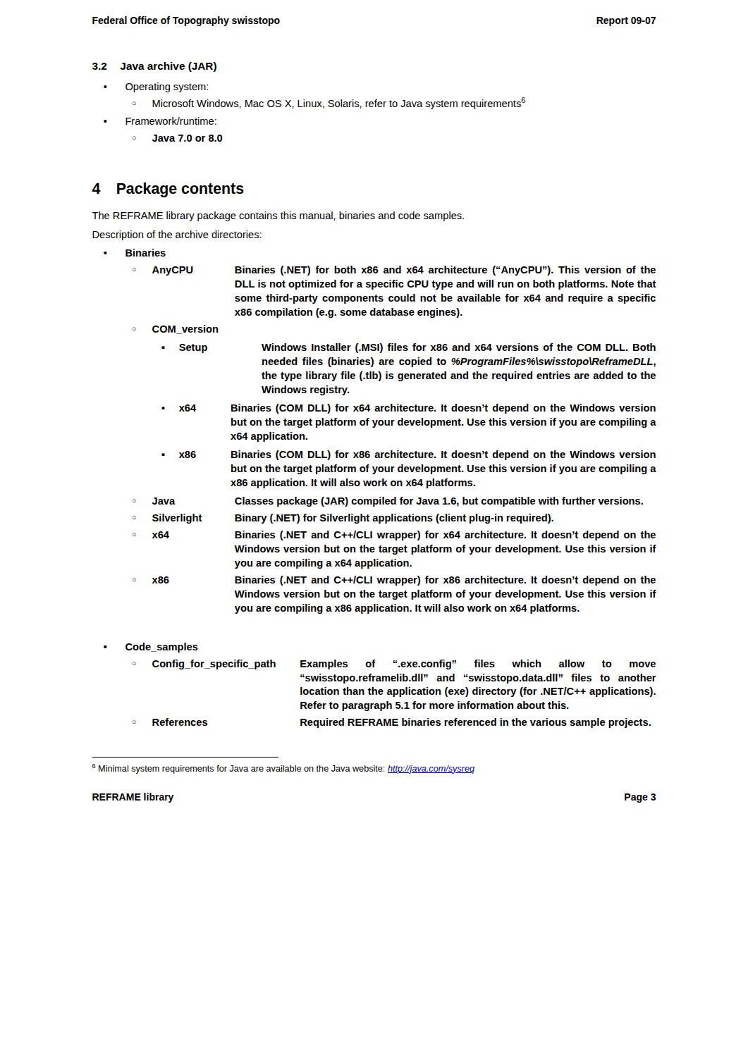Federal Office of Topography swisstopo Report 09-07
3.2 Java archive (JAR)
Operating system:
Microsoft Windows, Mac OS X, Linux, Solaris, refer to Java system requirements6
Framework/runtime:
Java 7.0 or 8.0
4 Package contents
The REFRAME library package contains this manual, binaries and code samples.
Description of the archive directories:
Binaries
AnyCPU Binaries (.NET) for both x86 and x64 architecture (“AnyCPU”). This version of the DLL is not optimized for a specific CPU type and will run on both platforms. Note that some third-party components could not be available for x64 and require a specific x86 compilation (e.g. some database engines).
COM_version
Setup Windows Installer (.MSI) files for x86 and x64 versions of the COM DLL. Both needed files (binaries) are copied to %ProgramFiles%\swisstopo\ReframeDLL, the type library file (.tlb) is generated and the required entries are added to the Windows registry.
x64 Binaries (COM DLL) for x64 architecture. It doesn’t depend on the Windows version but on the target platform of your development. Use this version if you are compiling a x64 application.
x86 Binaries (COM DLL) for x86 architecture. It doesn’t depend on the Windows version but on the target platform of your development. Use this version if you are compiling a x86 application. It will also work on x64 platforms.
Java Classes package (JAR) compiled for Java 1.6, but compatible with further versions.
Silverlight Binary (.NET) for Silverlight applications (client plug-in required).
x64 Binaries (.NET and C++/CLI wrapper) for x64 architecture. It doesn’t depend on the Windows version but on the target platform of your development. Use this version if you are compiling a x64 application.
x86 Binaries (.NET and C++/CLI wrapper) for x86 architecture. It doesn’t depend on the Windows version but on the target platform of your development. Use this version if you are compiling a x86 application. It will also work on x64 platforms.
Code_samples
Config_for_specific_path Examples of “.exe.config” files which allow to move “swisstopo.reframelib.dll” and “swisstopo.data.dll” files to another location than the application (exe) directory (for .NET/C++ applications). Refer to paragraph 5.1 for more information about this.
References Required REFRAME binaries referenced in the various sample projects.
6 Minimal system requirements for Java are available on the Java website: http://java.com/sysreq
REFRAME library Page 3